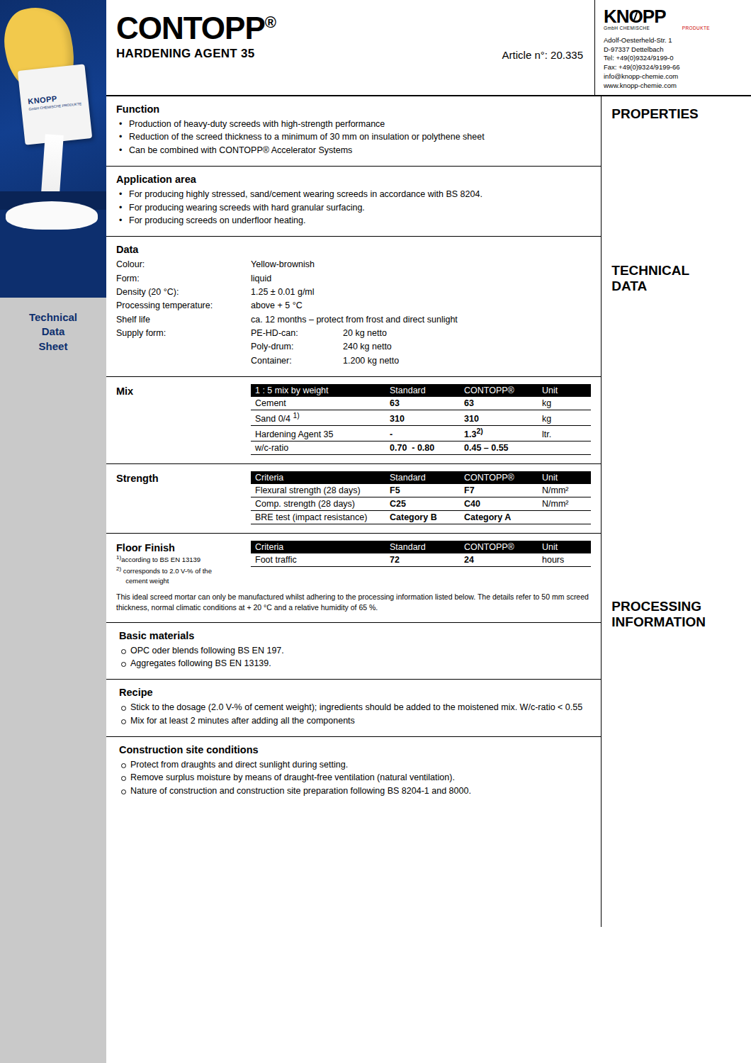KNOPP
GmbH CHEMISCHE PRODUKTE
Technical
Data
Sheet
CONTOPP®
HARDENING AGENT 35
Article n°: 20.335
KNOPP
GmbH CHEMISCHE PRODUKTE
Adolf-Oesterheld-Str. 1
D-97337 Dettelbach
Tel: +49(0)9324/9199-0
Fax: +49(0)9324/9199-66
info@knopp-chemie.com
www.knopp-chemie.com
Function
Production of heavy-duty screeds with high-strength performance
Reduction of the screed thickness to a minimum of 30 mm on insulation or polythene sheet
Can be combined with CONTOPP® Accelerator Systems
Application area
For producing highly stressed, sand/cement wearing screeds in accordance with BS 8204.
For producing wearing screeds with hard granular surfacing.
For producing screeds on underfloor heating.
Data
Colour:
Yellow-brownish
Form:
liquid
Density (20 °C):
1.25 ± 0.01 g/ml
Processing temperature:
above + 5 °C
Shelf life
ca. 12 months – protect from frost and direct sunlight
Supply form:
PE-HD-can:
20 kg netto
Poly-drum:
240 kg netto
Container:
1.200 kg netto
Mix
| 1 : 5 mix by weight | Standard | CONTOPP® | Unit |
| --- | --- | --- | --- |
| Cement | 63 | 63 | kg |
| Sand 0/4 1) | 310 | 310 | kg |
| Hardening Agent 35 | - | 1.3 2) | ltr. |
| w/c-ratio | 0.70 - 0.80 | 0.45 – 0.55 | |
Strength
| Criteria | Standard | CONTOPP® | Unit |
| --- | --- | --- | --- |
| Flexural strength (28 days) | F5 | F7 | N/mm² |
| Comp. strength (28 days) | C25 | C40 | N/mm² |
| BRE test (impact resistance) | Category B | Category A | |
Floor Finish
1)according to BS EN 13139
2) corresponds to 2.0 V-% of the
cement weight
| Criteria | Standard | CONTOPP® | Unit |
| --- | --- | --- | --- |
| Foot traffic | 72 | 24 | hours |
This ideal screed mortar can only be manufactured whilst adhering to the processing information listed below. The details refer to 50 mm screed thickness, normal climatic conditions at + 20 °C and a relative humidity of 65 %.
Basic materials
OPC oder blends following BS EN 197.
Aggregates following BS EN 13139.
Recipe
Stick to the dosage (2.0 V-% of cement weight); ingredients should be added to the moistened mix. W/c-ratio < 0.55
Mix for at least 2 minutes after adding all the components
Construction site conditions
Protect from draughts and direct sunlight during setting.
Remove surplus moisture by means of draught-free ventilation (natural ventilation).
Nature of construction and construction site preparation following BS 8204-1 and 8000.
PROPERTIES
TECHNICAL
DATA
PROCESSING
INFORMATION